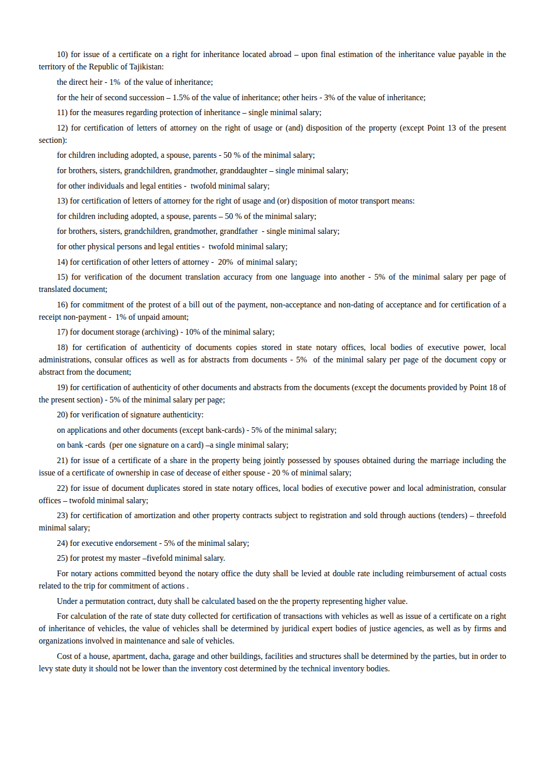10) for issue of a certificate on a right for inheritance located abroad – upon final estimation of the inheritance value payable in the territory of the Republic of Tajikistan:
the direct heir - 1% of the value of inheritance;
for the heir of second succession – 1.5% of the value of inheritance; other heirs - 3% of the value of inheritance;
11) for the measures regarding protection of inheritance – single minimal salary;
12) for certification of letters of attorney on the right of usage or (and) disposition of the property (except Point 13 of the present section):
for children including adopted, a spouse, parents - 50 % of the minimal salary;
for brothers, sisters, grandchildren, grandmother, granddaughter – single minimal salary;
for other individuals and legal entities - twofold minimal salary;
13) for certification of letters of attorney for the right of usage and (or) disposition of motor transport means:
for children including adopted, a spouse, parents – 50 % of the minimal salary;
for brothers, sisters, grandchildren, grandmother, grandfather - single minimal salary;
for other physical persons and legal entities - twofold minimal salary;
14) for certification of other letters of attorney - 20% of minimal salary;
15) for verification of the document translation accuracy from one language into another - 5% of the minimal salary per page of translated document;
16) for commitment of the protest of a bill out of the payment, non-acceptance and non-dating of acceptance and for certification of a receipt non-payment - 1% of unpaid amount;
17) for document storage (archiving) - 10% of the minimal salary;
18) for certification of authenticity of documents copies stored in state notary offices, local bodies of executive power, local administrations, consular offices as well as for abstracts from documents - 5% of the minimal salary per page of the document copy or abstract from the document;
19) for certification of authenticity of other documents and abstracts from the documents (except the documents provided by Point 18 of the present section) - 5% of the minimal salary per page;
20) for verification of signature authenticity:
on applications and other documents (except bank-cards) - 5% of the minimal salary;
on bank -cards (per one signature on a card) –a single minimal salary;
21) for issue of a certificate of a share in the property being jointly possessed by spouses obtained during the marriage including the issue of a certificate of ownership in case of decease of either spouse - 20 % of minimal salary;
22) for issue of document duplicates stored in state notary offices, local bodies of executive power and local administration, consular offices – twofold minimal salary;
23) for certification of amortization and other property contracts subject to registration and sold through auctions (tenders) – threefold minimal salary;
24) for executive endorsement - 5% of the minimal salary;
25) for protest my master –fivefold minimal salary.
For notary actions committed beyond the notary office the duty shall be levied at double rate including reimbursement of actual costs related to the trip for commitment of actions .
Under a permutation contract, duty shall be calculated based on the the property representing higher value.
For calculation of the rate of state duty collected for certification of transactions with vehicles as well as issue of a certificate on a right of inheritance of vehicles, the value of vehicles shall be determined by juridical expert bodies of justice agencies, as well as by firms and organizations involved in maintenance and sale of vehicles.
Cost of a house, apartment, dacha, garage and other buildings, facilities and structures shall be determined by the parties, but in order to levy state duty it should not be lower than the inventory cost determined by the technical inventory bodies.